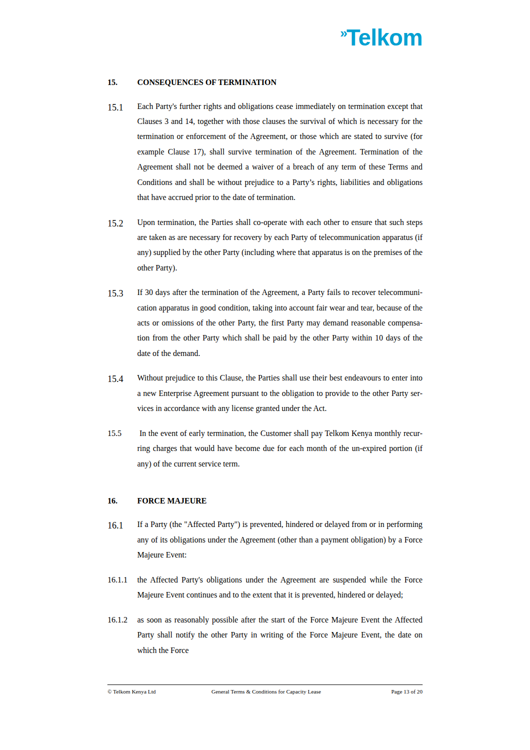»Telkom
15. CONSEQUENCES OF TERMINATION
15.1
Each Party's further rights and obligations cease immediately on termination except that Clauses 3 and 14, together with those clauses the survival of which is necessary for the termination or enforcement of the Agreement, or those which are stated to survive (for example Clause 17), shall survive termination of the Agreement. Termination of the Agreement shall not be deemed a waiver of a breach of any term of these Terms and Conditions and shall be without prejudice to a Party’s rights, liabilities and obligations that have accrued prior to the date of termination.
15.2
Upon termination, the Parties shall co-operate with each other to ensure that such steps are taken as are necessary for recovery by each Party of telecommunication apparatus (if any) supplied by the other Party (including where that apparatus is on the premises of the other Party).
15.3
If 30 days after the termination of the Agreement, a Party fails to recover telecommunication apparatus in good condition, taking into account fair wear and tear, because of the acts or omissions of the other Party, the first Party may demand reasonable compensation from the other Party which shall be paid by the other Party within 10 days of the date of the demand.
15.4
Without prejudice to this Clause, the Parties shall use their best endeavours to enter into a new Enterprise Agreement pursuant to the obligation to provide to the other Party services in accordance with any license granted under the Act.
15.5
In the event of early termination, the Customer shall pay Telkom Kenya monthly recurring charges that would have become due for each month of the un-expired portion (if any) of the current service term.
16. FORCE MAJEURE
16.1
If a Party (the "Affected Party") is prevented, hindered or delayed from or in performing any of its obligations under the Agreement (other than a payment obligation) by a Force Majeure Event:
16.1.1
the Affected Party's obligations under the Agreement are suspended while the Force Majeure Event continues and to the extent that it is prevented, hindered or delayed;
16.1.2
as soon as reasonably possible after the start of the Force Majeure Event the Affected Party shall notify the other Party in writing of the Force Majeure Event, the date on which the Force
© Telkom Kenya Ltd
General Terms & Conditions for Capacity Lease
Page 13 of 20